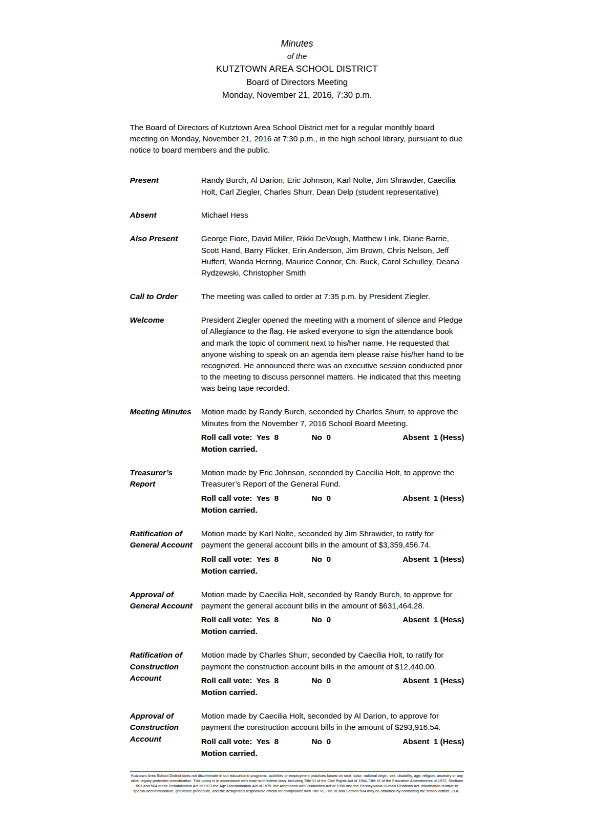Minutes
of the
KUTZTOWN AREA SCHOOL DISTRICT
Board of Directors Meeting
Monday, November 21, 2016, 7:30 p.m.
The Board of Directors of Kutztown Area School District met for a regular monthly board meeting on Monday, November 21, 2016 at 7:30 p.m., in the high school library, pursuant to due notice to board members and the public.
Present
Randy Burch, Al Darion, Eric Johnson, Karl Nolte, Jim Shrawder, Caecilia Holt, Carl Ziegler, Charles Shurr, Dean Delp (student representative)
Absent
Michael Hess
Also Present
George Fiore, David Miller, Rikki DeVough, Matthew Link, Diane Barrie, Scott Hand, Barry Flicker, Erin Anderson, Jim Brown, Chris Nelson, Jeff Huffert, Wanda Herring, Maurice Connor, Ch. Buck, Carol Schulley, Deana Rydzewski, Christopher Smith
Call to Order
The meeting was called to order at 7:35 p.m. by President Ziegler.
Welcome
President Ziegler opened the meeting with a moment of silence and Pledge of Allegiance to the flag. He asked everyone to sign the attendance book and mark the topic of comment next to his/her name. He requested that anyone wishing to speak on an agenda item please raise his/her hand to be recognized. He announced there was an executive session conducted prior to the meeting to discuss personnel matters. He indicated that this meeting was being tape recorded.
Meeting Minutes
Motion made by Randy Burch, seconded by Charles Shurr, to approve the Minutes from the November 7, 2016 School Board Meeting.
Roll call vote: Yes 8
No 0
Absent 1 (Hess)
Motion carried.
Treasurer’s
Report
Motion made by Eric Johnson, seconded by Caecilia Holt, to approve the Treasurer’s Report of the General Fund.
Roll call vote: Yes 8
No 0
Absent 1 (Hess)
Motion carried.
Ratification of
General Account
Motion made by Karl Nolte, seconded by Jim Shrawder, to ratify for payment the general account bills in the amount of $3,359,456.74.
Roll call vote: Yes 8
No 0
Absent 1 (Hess)
Motion carried.
Approval of
General Account
Motion made by Caecilia Holt, seconded by Randy Burch, to approve for payment the general account bills in the amount of $631,464.28.
Roll call vote: Yes 8
No 0
Absent 1 (Hess)
Motion carried.
Ratification of
Construction
Account
Motion made by Charles Shurr, seconded by Caecilia Holt, to ratify for payment the construction account bills in the amount of $12,440.00.
Roll call vote: Yes 8
No 0
Absent 1 (Hess)
Motion carried.
Approval of
Construction
Account
Motion made by Caecilia Holt, seconded by Al Darion, to approve for payment the construction account bills in the amount of $293,916.54.
Roll call vote: Yes 8
No 0
Absent 1 (Hess)
Motion carried.
Kutztown Area School District does not discriminate in our educational programs, activities or employment practices based on race, color, national origin, sex, disability, age, religion, ancestry or any other legally protected classification. This policy is in accordance with state and federal laws, including Title VI of the Civil Rights Act of 1964, Title IX of the Education Amendments of 1972, Sections 503 and 504 of the Rehabilitation Act of 1973 the Age Discrimination Act of 1975, the Americans with Disabilities Act of 1990 and the Pennsylvania Human Relations Act. Information relative to special accommodation, grievance procedure, and the designated responsible official for compliance with Title VI, Title IX and Section 504 may be obtained by contacting the school district. EOE.